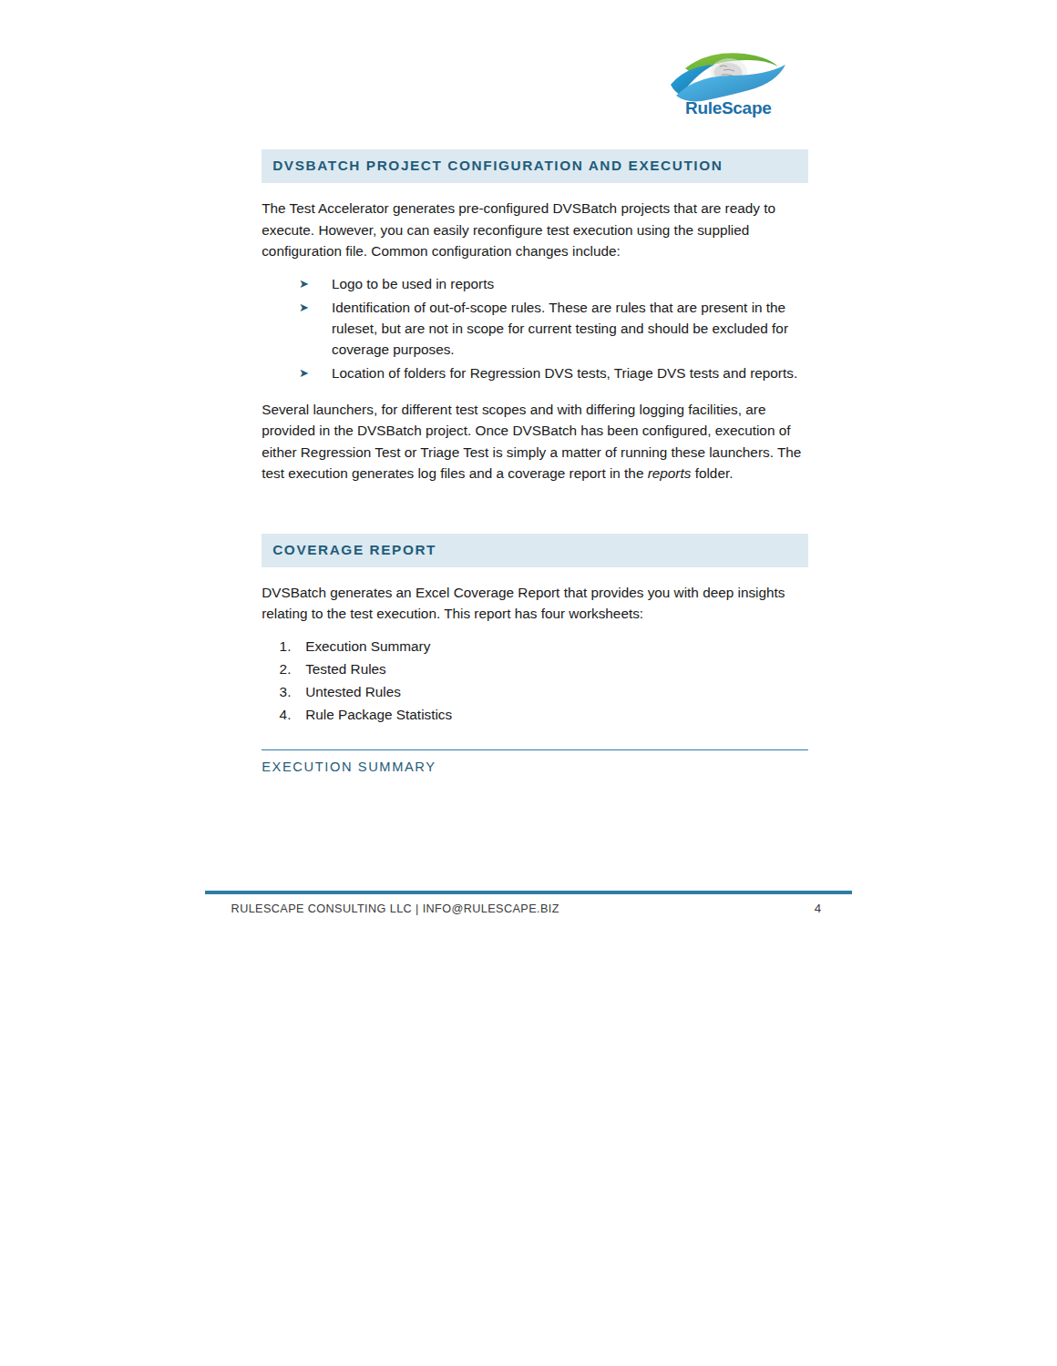RuleScape
DVSBatch Project Configuration and Execution
The Test Accelerator generates pre-configured DVSBatch projects that are ready to execute. However, you can easily reconfigure test execution using the supplied configuration file. Common configuration changes include:
Logo to be used in reports
Identification of out-of-scope rules. These are rules that are present in the ruleset, but are not in scope for current testing and should be excluded for coverage purposes.
Location of folders for Regression DVS tests, Triage DVS tests and reports.
Several launchers, for different test scopes and with differing logging facilities, are provided in the DVSBatch project. Once DVSBatch has been configured, execution of either Regression Test or Triage Test is simply a matter of running these launchers. The test execution generates log files and a coverage report in the reports folder.
Coverage Report
DVSBatch generates an Excel Coverage Report that provides you with deep insights relating to the test execution. This report has four worksheets:
Execution Summary
Tested Rules
Untested Rules
Rule Package Statistics
Execution Summary
RuleScape Consulting LLC | info@rulescape.biz 4